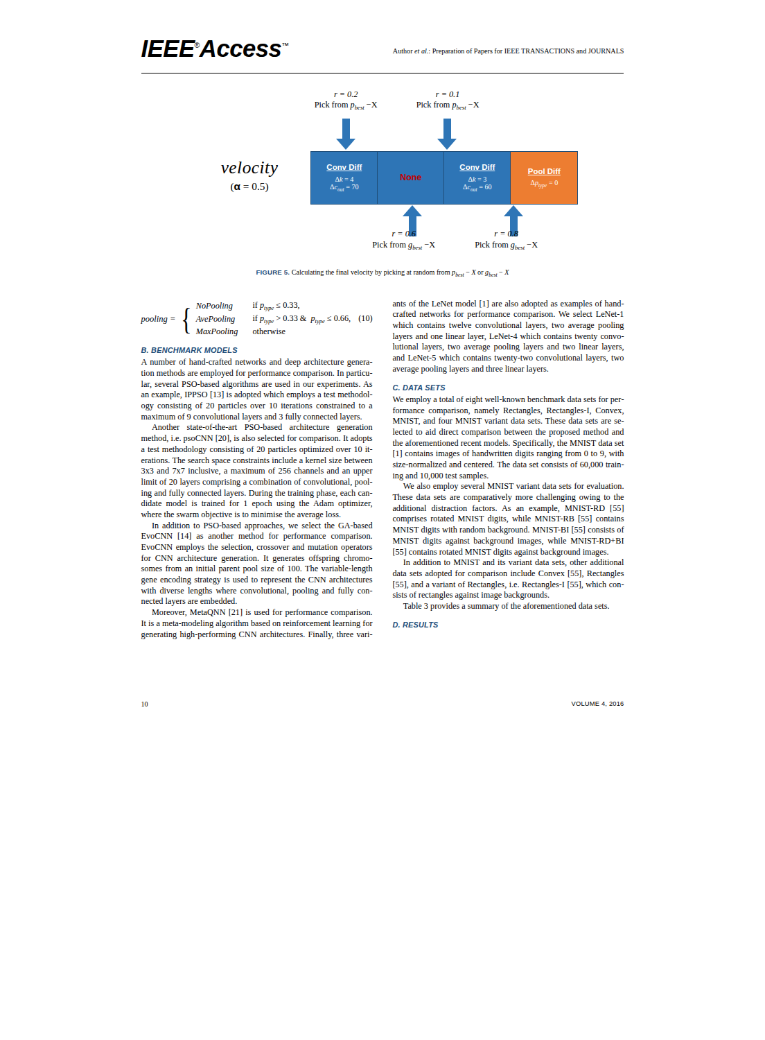IEEE®Access™
Author et al.: Preparation of Papers for IEEE TRANSACTIONS and JOURNALS
velocity
(α = 0.5)
r = 0.2
Pick from pbest −X
r = 0.1
Pick from pbest −X
Conv Diff
Δk = 4
Δcout = 70
None
Conv Diff
Δk = 3
Δcout = 60
Pool Diff
Δptype = 0
r = 0.6
Pick from gbest −X
r = 0.8
Pick from gbest −X
FIGURE 5. Calculating the final velocity by picking at random from pbest − X or gbest − X
pooling = {
| NoPooling | if p type ≤ 0.33, |
| AvePooling | if p type > 0.33 & p type ≤ 0.66, |
| MaxPooling | otherwise |
(10)
B. BENCHMARK MODELS
A number of hand-crafted networks and deep architecture generation methods are employed for performance comparison. In particular, several PSO-based algorithms are used in our experiments. As an example, IPPSO [13] is adopted which employs a test methodology consisting of 20 particles over 10 iterations constrained to a maximum of 9 convolutional layers and 3 fully connected layers.
Another state-of-the-art PSO-based architecture generation method, i.e. psoCNN [20], is also selected for comparison. It adopts a test methodology consisting of 20 particles optimized over 10 iterations. The search space constraints include a kernel size between 3x3 and 7x7 inclusive, a maximum of 256 channels and an upper limit of 20 layers comprising a combination of convolutional, pooling and fully connected layers. During the training phase, each candidate model is trained for 1 epoch using the Adam optimizer, where the swarm objective is to minimise the average loss.
In addition to PSO-based approaches, we select the GA-based EvoCNN [14] as another method for performance comparison. EvoCNN employs the selection, crossover and mutation operators for CNN architecture generation. It generates offspring chromosomes from an initial parent pool size of 100. The variable-length gene encoding strategy is used to represent the CNN architectures with diverse lengths where convolutional, pooling and fully connected layers are embedded.
Moreover, MetaQNN [21] is used for performance comparison. It is a meta-modeling algorithm based on reinforcement learning for generating high-performing CNN architectures. Finally, three variants of the LeNet model [1] are also adopted as examples of hand-crafted networks for performance comparison. We select LeNet-1 which contains twelve convolutional layers, two average pooling layers and one linear layer, LeNet-4 which contains twenty convolutional layers, two average pooling layers and two linear layers, and LeNet-5 which contains twenty-two convolutional layers, two average pooling layers and three linear layers.
C. DATA SETS
We employ a total of eight well-known benchmark data sets for performance comparison, namely Rectangles, Rectangles-I, Convex, MNIST, and four MNIST variant data sets. These data sets are selected to aid direct comparison between the proposed method and the aforementioned recent models. Specifically, the MNIST data set [1] contains images of handwritten digits ranging from 0 to 9, with size-normalized and centered. The data set consists of 60,000 training and 10,000 test samples.
We also employ several MNIST variant data sets for evaluation. These data sets are comparatively more challenging owing to the additional distraction factors. As an example, MNIST-RD [55] comprises rotated MNIST digits, while MNIST-RB [55] contains MNIST digits with random background. MNIST-BI [55] consists of MNIST digits against background images, while MNIST-RD+BI [55] contains rotated MNIST digits against background images.
In addition to MNIST and its variant data sets, other additional data sets adopted for comparison include Convex [55], Rectangles [55], and a variant of Rectangles, i.e. Rectangles-I [55], which consists of rectangles against image backgrounds.
Table 3 provides a summary of the aforementioned data sets.
D. RESULTS
10
VOLUME 4, 2016